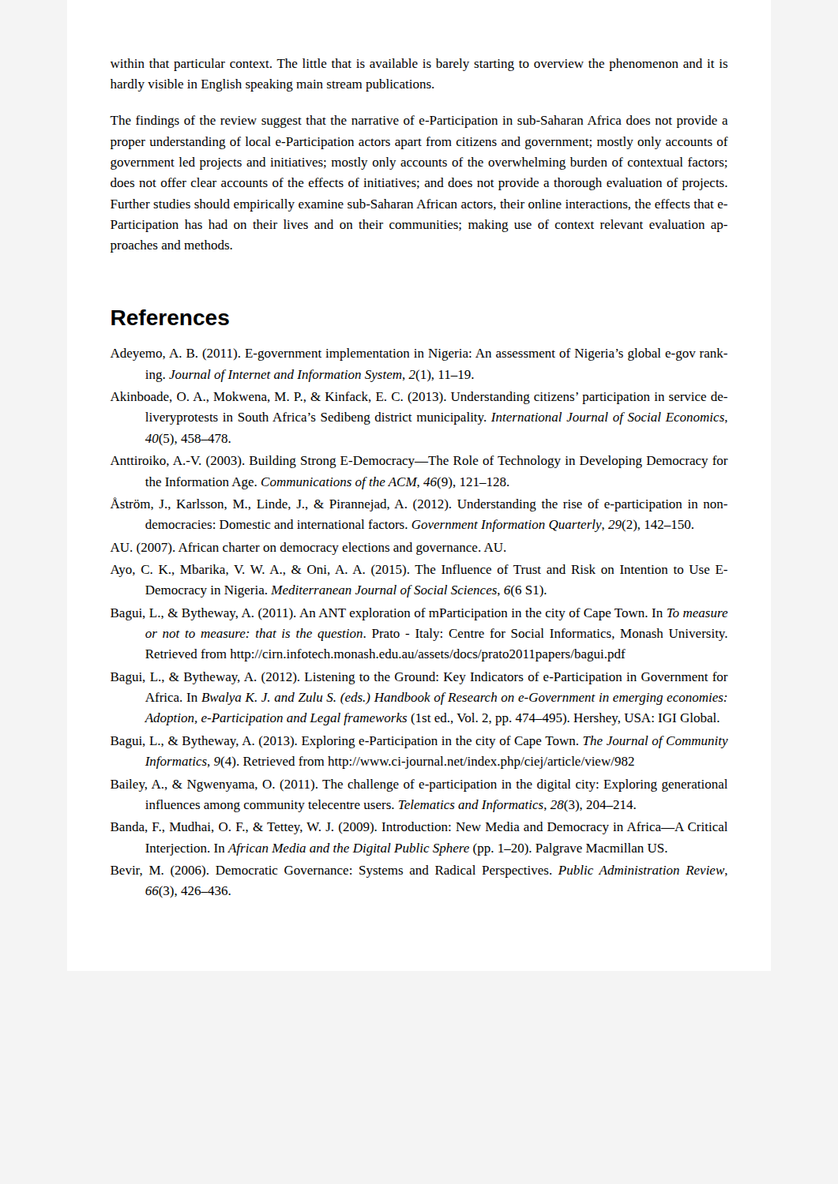within that particular context. The little that is available is barely starting to overview the phenomenon and it is hardly visible in English speaking main stream publications.
The findings of the review suggest that the narrative of e-Participation in sub-Saharan Africa does not provide a proper understanding of local e-Participation actors apart from citizens and government; mostly only accounts of government led projects and initiatives; mostly only accounts of the overwhelming burden of contextual factors; does not offer clear accounts of the effects of initiatives; and does not provide a thorough evaluation of projects. Further studies should empirically examine sub-Saharan African actors, their online interactions, the effects that e-Participation has had on their lives and on their communities; making use of context relevant evaluation approaches and methods.
References
Adeyemo, A. B. (2011). E-government implementation in Nigeria: An assessment of Nigeria’s global e-gov ranking. Journal of Internet and Information System, 2(1), 11–19.
Akinboade, O. A., Mokwena, M. P., & Kinfack, E. C. (2013). Understanding citizens’ participation in service deliveryprotests in South Africa’s Sedibeng district municipality. International Journal of Social Economics, 40(5), 458–478.
Anttiroiko, A.-V. (2003). Building Strong E-Democracy—The Role of Technology in Developing Democracy for the Information Age. Communications of the ACM, 46(9), 121–128.
Åström, J., Karlsson, M., Linde, J., & Pirannejad, A. (2012). Understanding the rise of e-participation in non-democracies: Domestic and international factors. Government Information Quarterly, 29(2), 142–150.
AU. (2007). African charter on democracy elections and governance. AU.
Ayo, C. K., Mbarika, V. W. A., & Oni, A. A. (2015). The Influence of Trust and Risk on Intention to Use E-Democracy in Nigeria. Mediterranean Journal of Social Sciences, 6(6 S1).
Bagui, L., & Bytheway, A. (2011). An ANT exploration of mParticipation in the city of Cape Town. In To measure or not to measure: that is the question. Prato - Italy: Centre for Social Informatics, Monash University. Retrieved from http://cirn.infotech.monash.edu.au/assets/docs/prato2011papers/bagui.pdf
Bagui, L., & Bytheway, A. (2012). Listening to the Ground: Key Indicators of e-Participation in Government for Africa. In Bwalya K. J. and Zulu S. (eds.) Handbook of Research on e-Government in emerging economies: Adoption, e-Participation and Legal frameworks (1st ed., Vol. 2, pp. 474–495). Hershey, USA: IGI Global.
Bagui, L., & Bytheway, A. (2013). Exploring e-Participation in the city of Cape Town. The Journal of Community Informatics, 9(4). Retrieved from http://www.ci-journal.net/index.php/ciej/article/view/982
Bailey, A., & Ngwenyama, O. (2011). The challenge of e-participation in the digital city: Exploring generational influences among community telecentre users. Telematics and Informatics, 28(3), 204–214.
Banda, F., Mudhai, O. F., & Tettey, W. J. (2009). Introduction: New Media and Democracy in Africa—A Critical Interjection. In African Media and the Digital Public Sphere (pp. 1–20). Palgrave Macmillan US.
Bevir, M. (2006). Democratic Governance: Systems and Radical Perspectives. Public Administration Review, 66(3), 426–436.